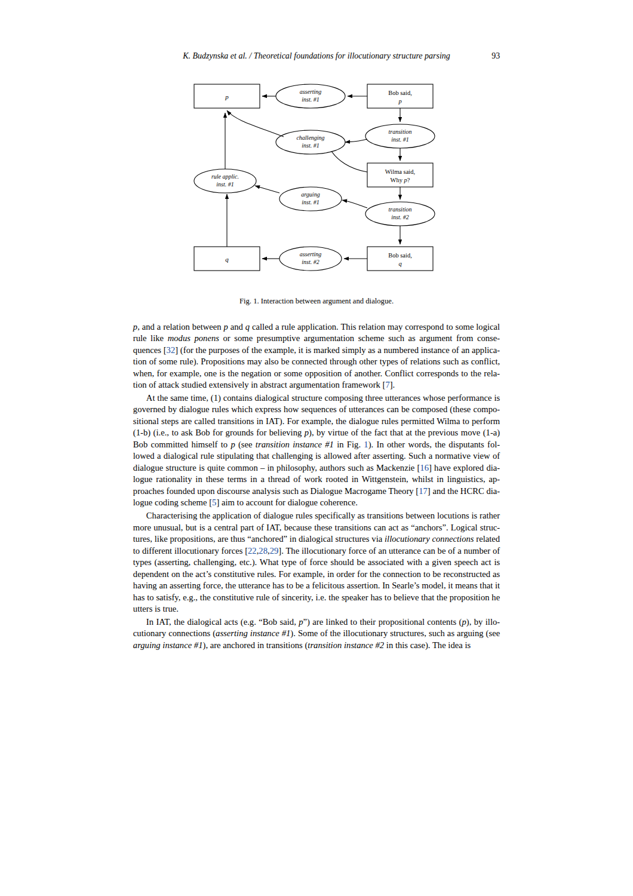K. Budzynska et al. / Theoretical foundations for illocutionary structure parsing 93
p Bob said, p Wilma said, Why p? Bob said, q q asserting inst. #1 transition inst. #1 challenging inst. #1 rule applic. inst. #1 arguing inst. #1 transition inst. #2 asserting inst. #2
Fig. 1. Interaction between argument and dialogue.
p, and a relation between p and q called a rule application. This relation may correspond to some logical rule like modus ponens or some presumptive argumentation scheme such as argument from consequences [32] (for the purposes of the example, it is marked simply as a numbered instance of an application of some rule). Propositions may also be connected through other types of relations such as conflict, when, for example, one is the negation or some opposition of another. Conflict corresponds to the relation of attack studied extensively in abstract argumentation framework [7].
At the same time, (1) contains dialogical structure composing three utterances whose performance is governed by dialogue rules which express how sequences of utterances can be composed (these compositional steps are called transitions in IAT). For example, the dialogue rules permitted Wilma to perform (1-b) (i.e., to ask Bob for grounds for believing p), by virtue of the fact that at the previous move (1-a) Bob committed himself to p (see transition instance #1 in Fig. 1). In other words, the disputants followed a dialogical rule stipulating that challenging is allowed after asserting. Such a normative view of dialogue structure is quite common – in philosophy, authors such as Mackenzie [16] have explored dialogue rationality in these terms in a thread of work rooted in Wittgenstein, whilst in linguistics, approaches founded upon discourse analysis such as Dialogue Macrogame Theory [17] and the HCRC dialogue coding scheme [5] aim to account for dialogue coherence.
Characterising the application of dialogue rules specifically as transitions between locutions is rather more unusual, but is a central part of IAT, because these transitions can act as “anchors”. Logical structures, like propositions, are thus “anchored” in dialogical structures via illocutionary connections related to different illocutionary forces [22,28,29]. The illocutionary force of an utterance can be of a number of types (asserting, challenging, etc.). What type of force should be associated with a given speech act is dependent on the act’s constitutive rules. For example, in order for the connection to be reconstructed as having an asserting force, the utterance has to be a felicitous assertion. In Searle’s model, it means that it has to satisfy, e.g., the constitutive rule of sincerity, i.e. the speaker has to believe that the proposition he utters is true.
In IAT, the dialogical acts (e.g. “Bob said, p”) are linked to their propositional contents (p), by illocutionary connections (asserting instance #1). Some of the illocutionary structures, such as arguing (see arguing instance #1), are anchored in transitions (transition instance #2 in this case). The idea is